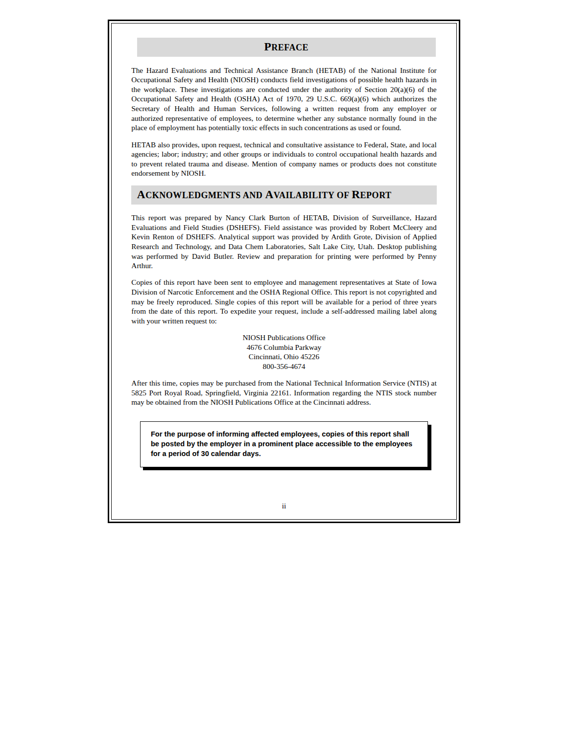PREFACE
The Hazard Evaluations and Technical Assistance Branch (HETAB) of the National Institute for Occupational Safety and Health (NIOSH) conducts field investigations of possible health hazards in the workplace. These investigations are conducted under the authority of Section 20(a)(6) of the Occupational Safety and Health (OSHA) Act of 1970, 29 U.S.C. 669(a)(6) which authorizes the Secretary of Health and Human Services, following a written request from any employer or authorized representative of employees, to determine whether any substance normally found in the place of employment has potentially toxic effects in such concentrations as used or found.
HETAB also provides, upon request, technical and consultative assistance to Federal, State, and local agencies; labor; industry; and other groups or individuals to control occupational health hazards and to prevent related trauma and disease. Mention of company names or products does not constitute endorsement by NIOSH.
ACKNOWLEDGMENTS AND AVAILABILITY OF REPORT
This report was prepared by Nancy Clark Burton of HETAB, Division of Surveillance, Hazard Evaluations and Field Studies (DSHEFS). Field assistance was provided by Robert McCleery and Kevin Renton of DSHEFS. Analytical support was provided by Ardith Grote, Division of Applied Research and Technology, and Data Chem Laboratories, Salt Lake City, Utah. Desktop publishing was performed by David Butler. Review and preparation for printing were performed by Penny Arthur.
Copies of this report have been sent to employee and management representatives at State of Iowa Division of Narcotic Enforcement and the OSHA Regional Office. This report is not copyrighted and may be freely reproduced. Single copies of this report will be available for a period of three years from the date of this report. To expedite your request, include a self-addressed mailing label along with your written request to:
NIOSH Publications Office
4676 Columbia Parkway
Cincinnati, Ohio 45226
800-356-4674
After this time, copies may be purchased from the National Technical Information Service (NTIS) at 5825 Port Royal Road, Springfield, Virginia 22161. Information regarding the NTIS stock number may be obtained from the NIOSH Publications Office at the Cincinnati address.
For the purpose of informing affected employees, copies of this report shall be posted by the employer in a prominent place accessible to the employees for a period of 30 calendar days.
ii